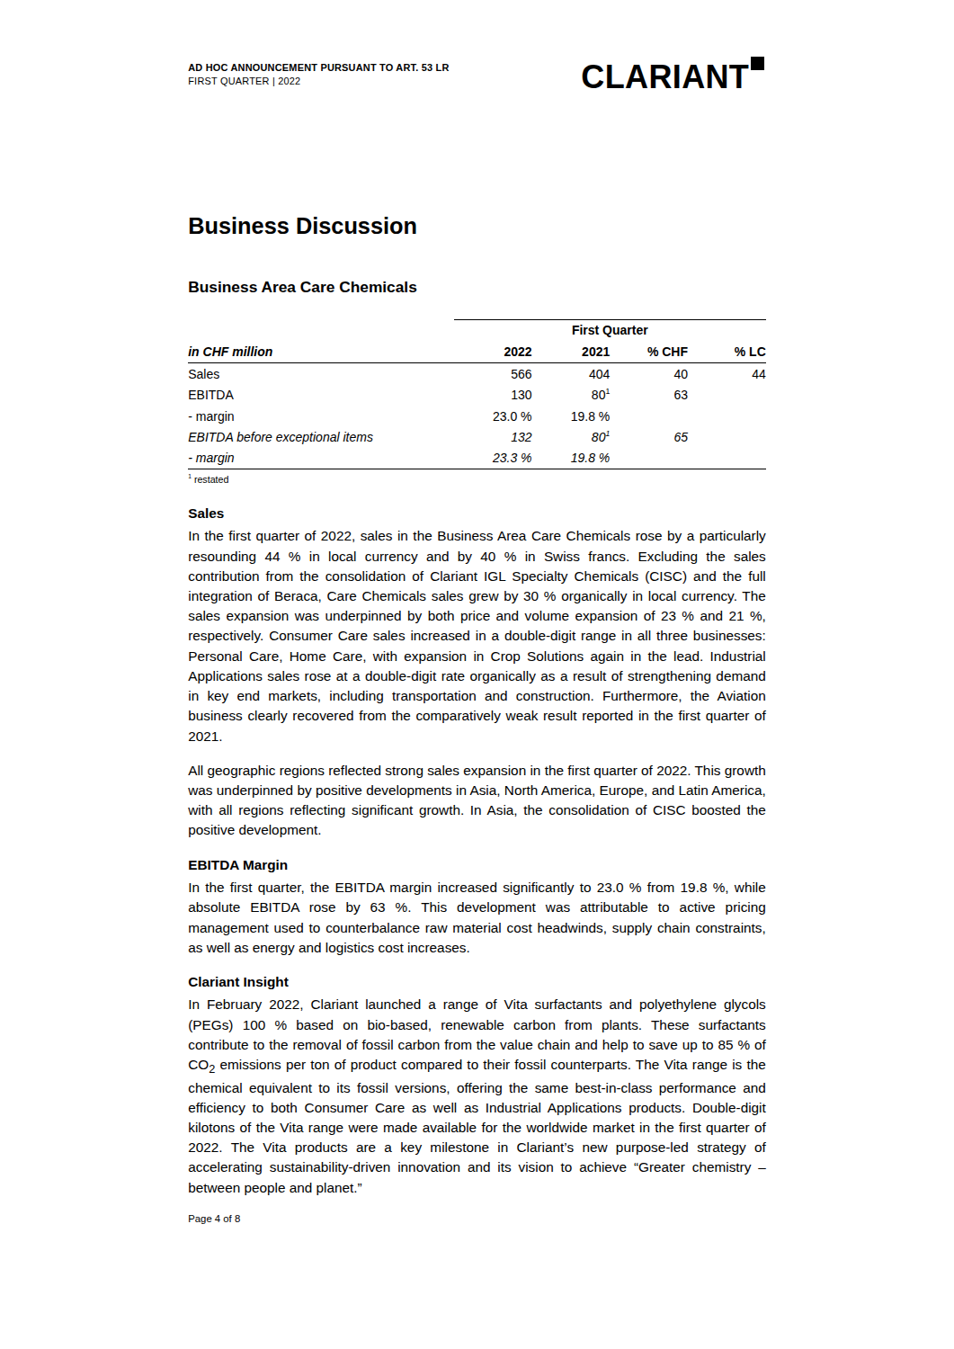AD HOC ANNOUNCEMENT PURSUANT TO ART. 53 LR
FIRST QUARTER | 2022
CLARIANT
Business Discussion
Business Area Care Chemicals
| | First Quarter |
| --- | --- |
| in CHF million | 2022 | 2021 | % CHF | % LC |
| Sales | 566 | 404 | 40 | 44 |
| EBITDA | 130 | 80 1 | 63 | |
| - margin | 23.0 % | 19.8 % | | |
| EBITDA before exceptional items | 132 | 80 1 | 65 | |
| - margin | 23.3 % | 19.8 % | | |
1 restated
Sales
In the first quarter of 2022, sales in the Business Area Care Chemicals rose by a particularly resounding 44 % in local currency and by 40 % in Swiss francs. Excluding the sales contribution from the consolidation of Clariant IGL Specialty Chemicals (CISC) and the full integration of Beraca, Care Chemicals sales grew by 30 % organically in local currency. The sales expansion was underpinned by both price and volume expansion of 23 % and 21 %, respectively. Consumer Care sales increased in a double-digit range in all three businesses: Personal Care, Home Care, with expansion in Crop Solutions again in the lead. Industrial Applications sales rose at a double-digit rate organically as a result of strengthening demand in key end markets, including transportation and construction. Furthermore, the Aviation business clearly recovered from the comparatively weak result reported in the first quarter of 2021.
All geographic regions reflected strong sales expansion in the first quarter of 2022. This growth was underpinned by positive developments in Asia, North America, Europe, and Latin America, with all regions reflecting significant growth. In Asia, the consolidation of CISC boosted the positive development.
EBITDA Margin
In the first quarter, the EBITDA margin increased significantly to 23.0 % from 19.8 %, while absolute EBITDA rose by 63 %. This development was attributable to active pricing management used to counterbalance raw material cost headwinds, supply chain constraints, as well as energy and logistics cost increases.
Clariant Insight
In February 2022, Clariant launched a range of Vita surfactants and polyethylene glycols (PEGs) 100 % based on bio-based, renewable carbon from plants. These surfactants contribute to the removal of fossil carbon from the value chain and help to save up to 85 % of CO2 emissions per ton of product compared to their fossil counterparts. The Vita range is the chemical equivalent to its fossil versions, offering the same best-in-class performance and efficiency to both Consumer Care as well as Industrial Applications products. Double-digit kilotons of the Vita range were made available for the worldwide market in the first quarter of 2022. The Vita products are a key milestone in Clariant’s new purpose-led strategy of accelerating sustainability-driven innovation and its vision to achieve “Greater chemistry – between people and planet.”
Page 4 of 8